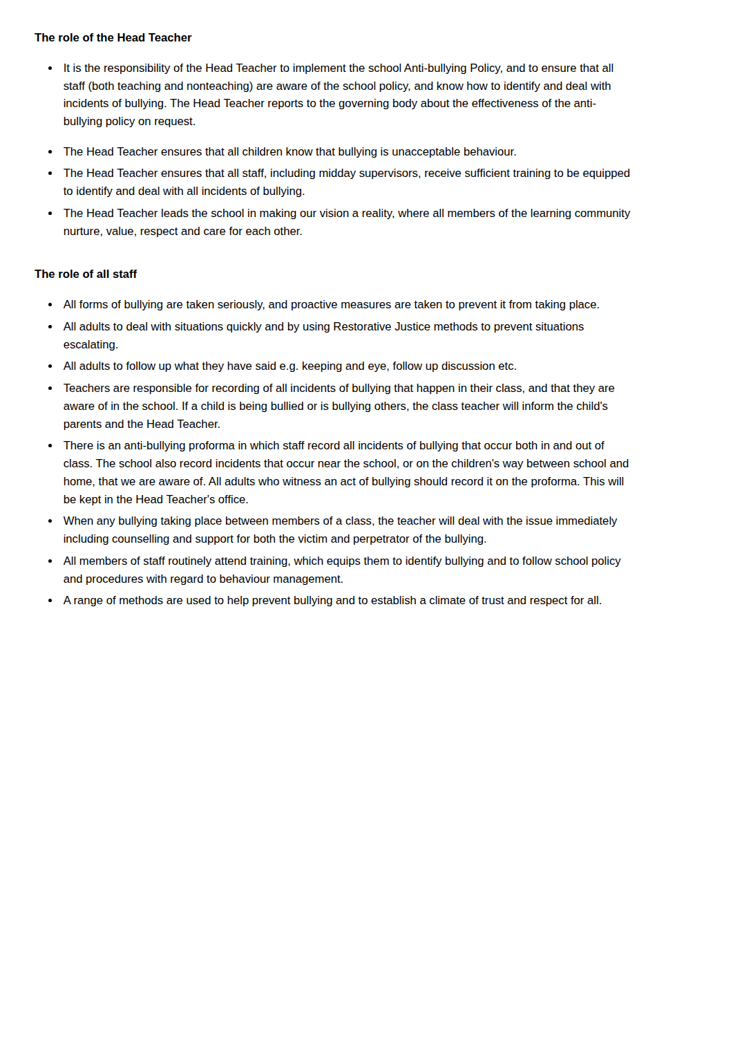The role of the Head Teacher
It is the responsibility of the Head Teacher to implement the school Anti-bullying Policy, and to ensure that all staff (both teaching and nonteaching) are aware of the school policy, and know how to identify and deal with incidents of bullying. The Head Teacher reports to the governing body about the effectiveness of the anti-bullying policy on request.
The Head Teacher ensures that all children know that bullying is unacceptable behaviour.
The Head Teacher ensures that all staff, including midday supervisors, receive sufficient training to be equipped to identify and deal with all incidents of bullying.
The Head Teacher leads the school in making our vision a reality, where all members of the learning community nurture, value, respect and care for each other.
The role of all staff
All forms of bullying are taken seriously, and proactive measures are taken to prevent it from taking place.
All adults to deal with situations quickly and by using Restorative Justice methods to prevent situations escalating.
All adults to follow up what they have said e.g. keeping and eye, follow up discussion etc.
Teachers are responsible for recording of all incidents of bullying that happen in their class, and that they are aware of in the school. If a child is being bullied or is bullying others, the class teacher will inform the child's parents and the Head Teacher.
There is an anti-bullying proforma in which staff record all incidents of bullying that occur both in and out of class. The school also record incidents that occur near the school, or on the children's way between school and home, that we are aware of. All adults who witness an act of bullying should record it on the proforma. This will be kept in the Head Teacher's office.
When any bullying taking place between members of a class, the teacher will deal with the issue immediately including counselling and support for both the victim and perpetrator of the bullying.
All members of staff routinely attend training, which equips them to identify bullying and to follow school policy and procedures with regard to behaviour management.
A range of methods are used to help prevent bullying and to establish a climate of trust and respect for all.